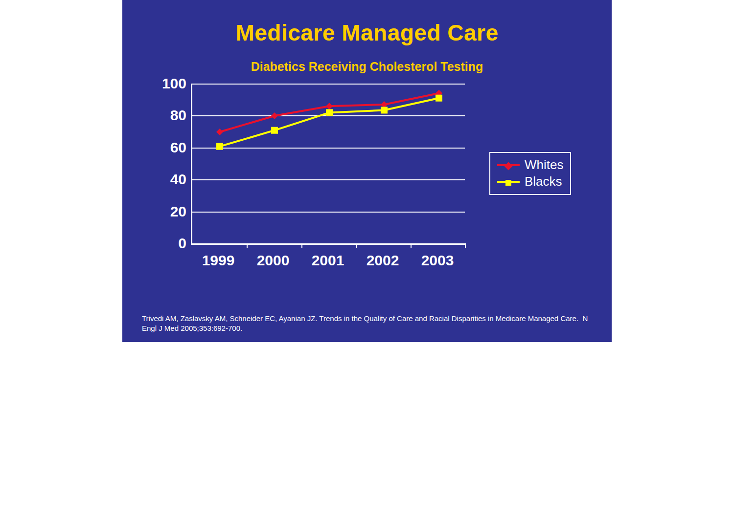Medicare Managed Care
Diabetics Receiving Cholesterol Testing
100
80
60
40
20
0
1999 2000 2001 2002 2003
Whites
Blacks
Trivedi AM, Zaslavsky AM, Schneider EC, Ayanian JZ. Trends in the Quality of Care and Racial Disparities in Medicare Managed Care. N Engl J Med 2005;353:692-700.